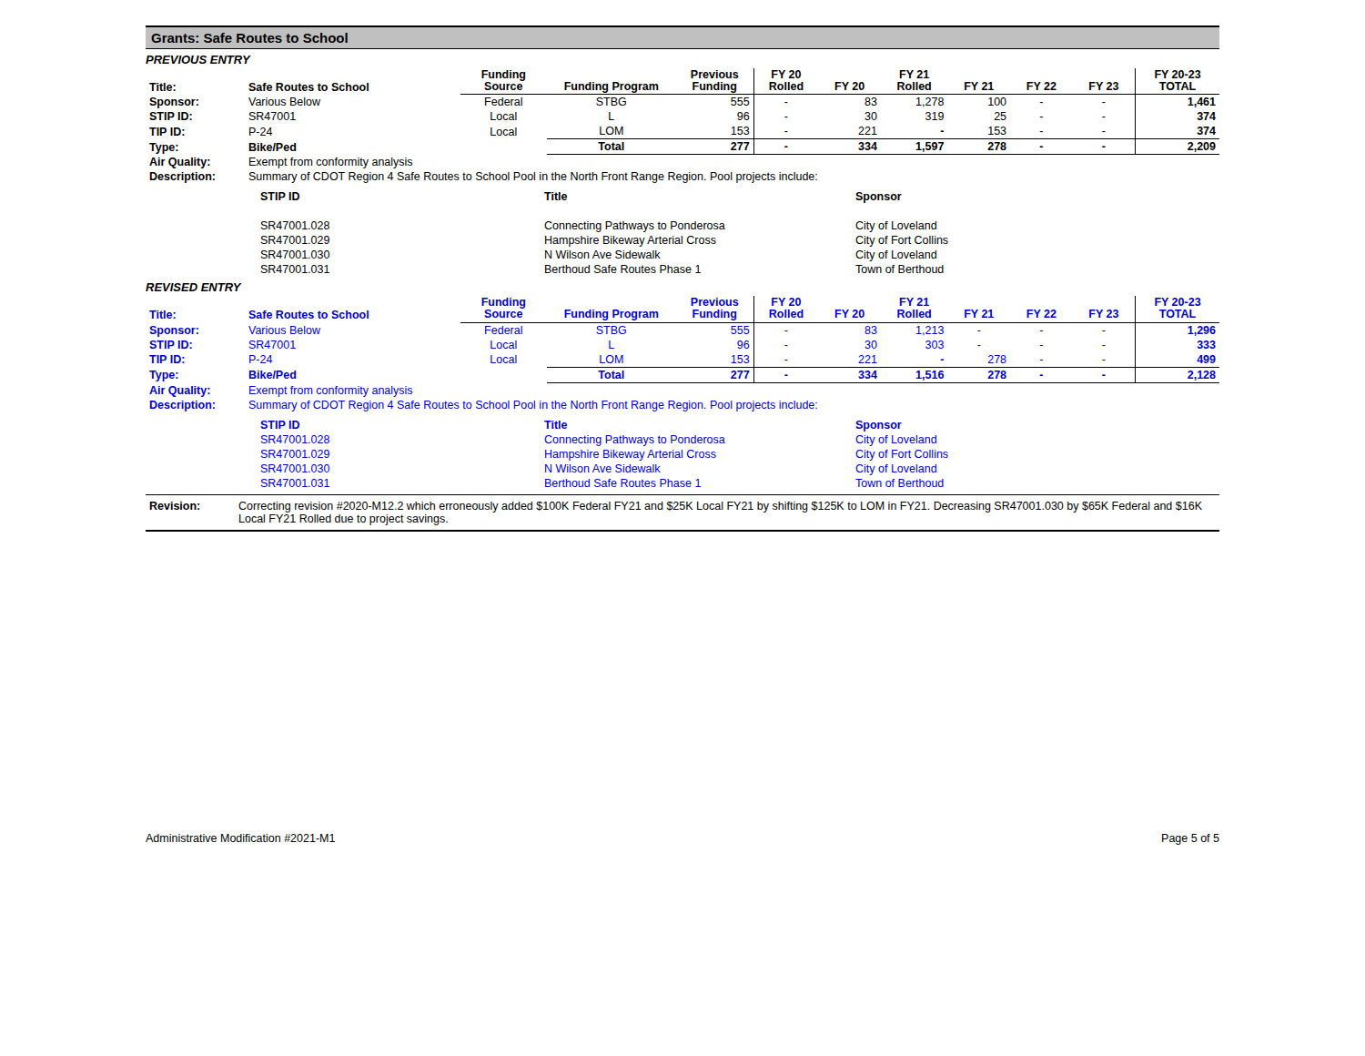Grants: Safe Routes to School
PREVIOUS ENTRY
| Title: | Safe Routes to School | Funding Source | Funding Program | Previous Funding | FY 20 Rolled | FY 20 | FY 21 Rolled | FY 21 | FY 22 | FY 23 | FY 20-23 TOTAL |
| Sponsor: | Various Below | Federal | STBG | 555 | - | 83 | 1,278 | 100 | - | - | 1,461 |
| STIP ID: | SR47001 | Local | L | 96 | - | 30 | 319 | 25 | - | - | 374 |
| TIP ID: | P-24 | Local | LOM | 153 | - | 221 | - | 153 | - | - | 374 |
| Type: | Bike/Ped | | Total | 277 | - | 334 | 1,597 | 278 | - | - | 2,209 |
| Air Quality: | Exempt from conformity analysis |
| Description: | Summary of CDOT Region 4 Safe Routes to School Pool in the North Front Range Region. Pool projects include: |
| STIP ID | Title | Sponsor |
| --- | --- | --- |
| SR47001.028 | Connecting Pathways to Ponderosa | City of Loveland |
| SR47001.029 | Hampshire Bikeway Arterial Cross | City of Fort Collins |
| SR47001.030 | N Wilson Ave Sidewalk | City of Loveland |
| SR47001.031 | Berthoud Safe Routes Phase 1 | Town of Berthoud |
REVISED ENTRY
| Title: | Safe Routes to School | Funding Source | Funding Program | Previous Funding | FY 20 Rolled | FY 20 | FY 21 Rolled | FY 21 | FY 22 | FY 23 | FY 20-23 TOTAL |
| Sponsor: | Various Below | Federal | STBG | 555 | - | 83 | 1,213 | - | - | - | 1,296 |
| STIP ID: | SR47001 | Local | L | 96 | - | 30 | 303 | - | - | - | 333 |
| TIP ID: | P-24 | Local | LOM | 153 | - | 221 | - | 278 | - | - | 499 |
| Type: | Bike/Ped | | Total | 277 | - | 334 | 1,516 | 278 | - | - | 2,128 |
| Air Quality: | Exempt from conformity analysis |
| Description: | Summary of CDOT Region 4 Safe Routes to School Pool in the North Front Range Region. Pool projects include: |
| STIP ID | Title | Sponsor |
| --- | --- | --- |
| SR47001.028 | Connecting Pathways to Ponderosa | City of Loveland |
| SR47001.029 | Hampshire Bikeway Arterial Cross | City of Fort Collins |
| SR47001.030 | N Wilson Ave Sidewalk | City of Loveland |
| SR47001.031 | Berthoud Safe Routes Phase 1 | Town of Berthoud |
| Revision: | Correcting revision #2020-M12.2 which erroneously added $100K Federal FY21 and $25K Local FY21 by shifting $125K to LOM in FY21. Decreasing SR47001.030 by $65K Federal and $16K Local FY21 Rolled due to project savings. |
Administrative Modification #2021-M1
Page 5 of 5